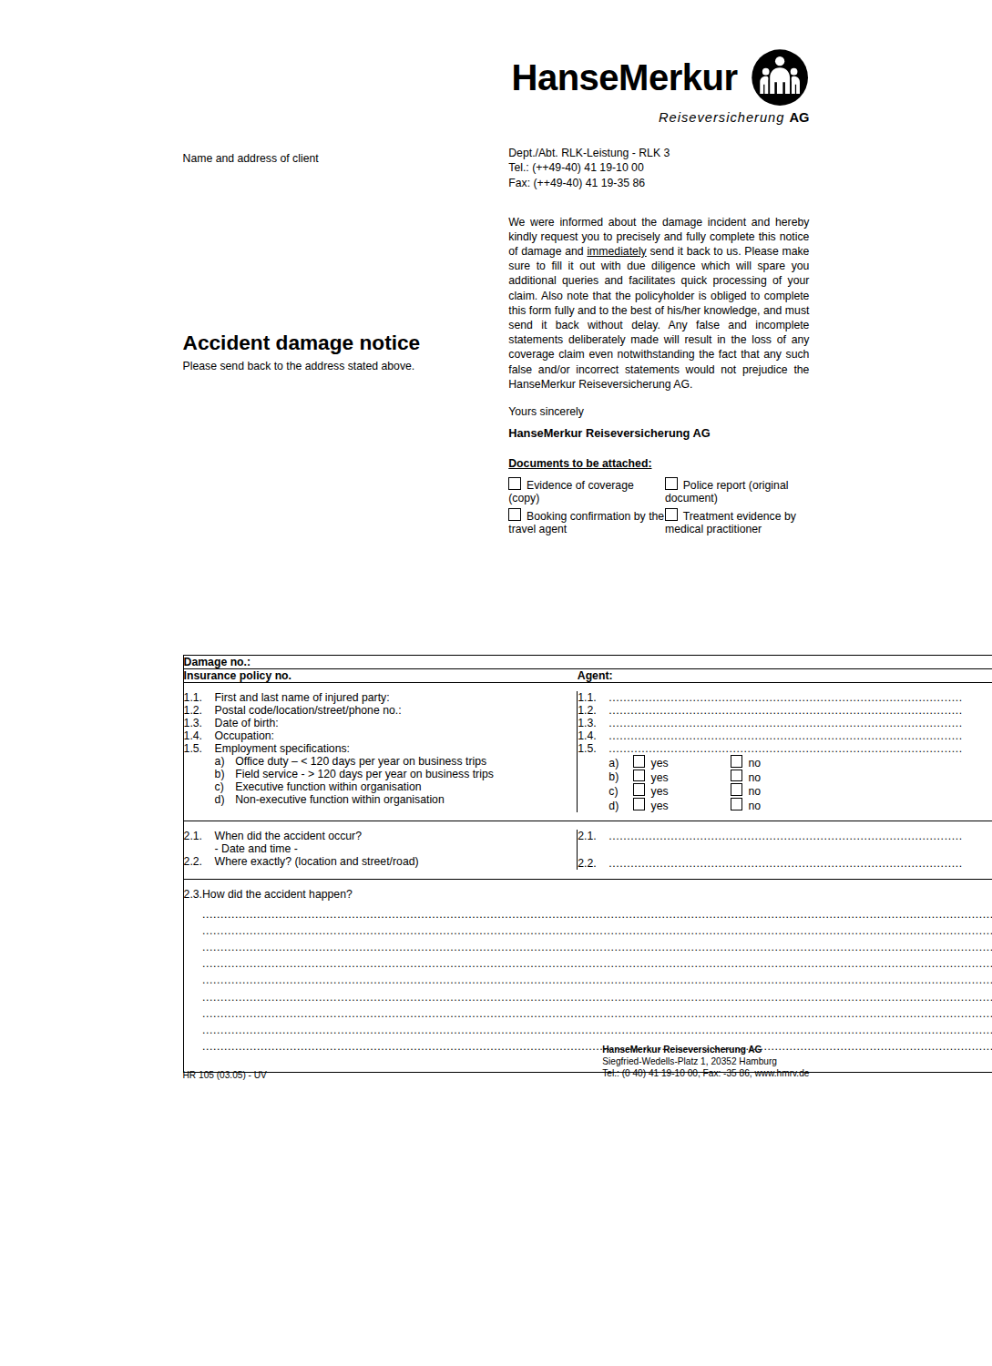HanseMerkur
Reiseversicherung AG
Name and address of client
Dept./Abt. RLK-Leistung - RLK 3
Tel.: (++49-40) 41 19-10 00
Fax: (++49-40) 41 19-35 86
We were informed about the damage incident and hereby kindly request you to precisely and fully complete this notice of damage and immediately send it back to us. Please make sure to fill it out with due diligence which will spare you additional queries and facilitates quick processing of your claim. Also note that the policyholder is obliged to complete this form fully and to the best of his/her knowledge, and must send it back without delay. Any false and incomplete statements deliberately made will result in the loss of any coverage claim even notwithstanding the fact that any such false and/or incorrect statements would not prejudice the HanseMerkur Reiseversicherung AG.
Yours sincerely
HanseMerkur Reiseversicherung AG
Documents to be attached:
| Evidence of coverage (copy) | Police report (original document) |
| Booking confirmation by the travel agent | Treatment evidence by medical practitioner |
Accident damage notice
Please send back to the address stated above.
| Damage no.: |
| Insurance policy no. | Agent: |
| / / 1.1. / First and last name of injured party: / / 1.2. / Postal code/location/street/phone no.: / / 1.3. / Date of birth: / / 1.4. / Occupation: / / 1.5. / Employment specifications: / / / a) Office duty – < 120 days per year on business trips / / / b) Field service - > 120 days per year on business trips / / / c) Executive function within organisation / / / d) Non-executive function within organisation / / / 1.1. / ................................................................................................. / / 1.2. / ................................................................................................. / / 1.3. / ................................................................................................. / / 1.4. / ................................................................................................. / / 1.5. / ................................................................................................. / / / a) yes no / / / b) yes no / / / c) yes no / / / d) yes no / / |
| / / 2.1. / When did the accident occur? - Date and time - / / 2.2. / Where exactly? (location and street/road) / / / 2.1. / ................................................................................................. / / 2.2. / ................................................................................................. / / |
| / 2.3. / How did the accident happen? / / / ......................................................................................................................................................................................................................... ......................................................................................................................................................................................................................... ......................................................................................................................................................................................................................... ......................................................................................................................................................................................................................... ......................................................................................................................................................................................................................... ......................................................................................................................................................................................................................... ......................................................................................................................................................................................................................... ......................................................................................................................................................................................................................... ......................................................................................................................................................................................................................... / |
HR 105 (03.05) - UV
HanseMerkur Reiseversicherung AG
Siegfried-Wedells-Platz 1, 20352 Hamburg
Tel.: (0 40) 41 19-10 00, Fax: -35 86, www.hmrv.de